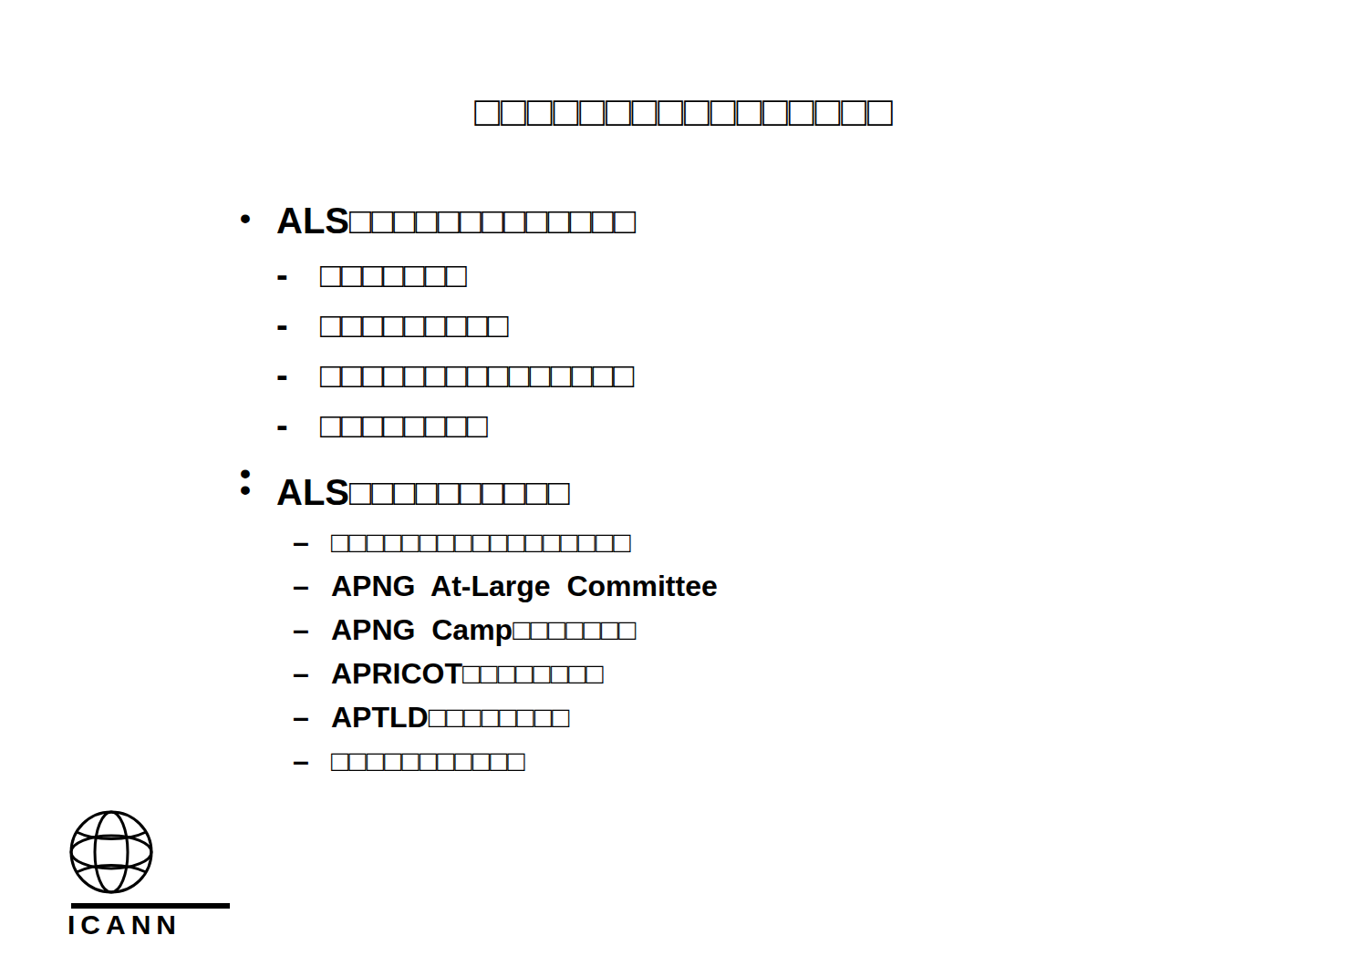□□□□□□□□□□□□□□□□
ALS□□□□□□□□□□□□□
□□□□□□□
□□□□□□□□□
□□□□□□□□□□□□□□□
□□□□□□□□
ALS□□□□□□□□□□
□□□□□□□□□□□□□□□□□
APNG At-Large Committee
APNG Camp□□□□□□□
APRICOT□□□□□□□□
APTLD□□□□□□□□
□□□□□□□□□□□
ICANN